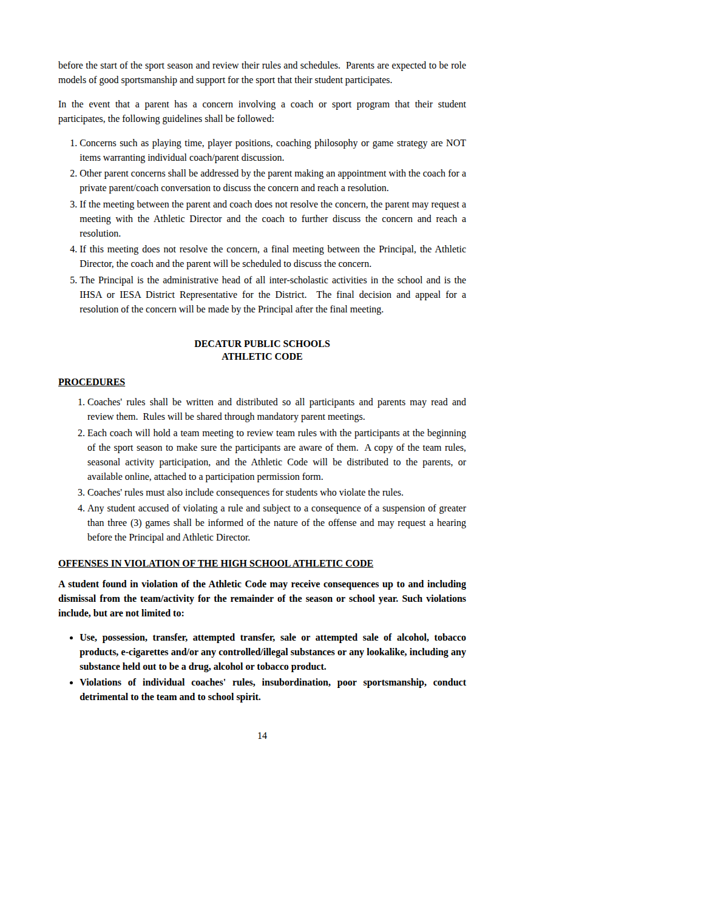before the start of the sport season and review their rules and schedules. Parents are expected to be role models of good sportsmanship and support for the sport that their student participates.
In the event that a parent has a concern involving a coach or sport program that their student participates, the following guidelines shall be followed:
Concerns such as playing time, player positions, coaching philosophy or game strategy are NOT items warranting individual coach/parent discussion.
Other parent concerns shall be addressed by the parent making an appointment with the coach for a private parent/coach conversation to discuss the concern and reach a resolution.
If the meeting between the parent and coach does not resolve the concern, the parent may request a meeting with the Athletic Director and the coach to further discuss the concern and reach a resolution.
If this meeting does not resolve the concern, a final meeting between the Principal, the Athletic Director, the coach and the parent will be scheduled to discuss the concern.
The Principal is the administrative head of all inter-scholastic activities in the school and is the IHSA or IESA District Representative for the District. The final decision and appeal for a resolution of the concern will be made by the Principal after the final meeting.
DECATUR PUBLIC SCHOOLS
ATHLETIC CODE
PROCEDURES
Coaches' rules shall be written and distributed so all participants and parents may read and review them. Rules will be shared through mandatory parent meetings.
Each coach will hold a team meeting to review team rules with the participants at the beginning of the sport season to make sure the participants are aware of them. A copy of the team rules, seasonal activity participation, and the Athletic Code will be distributed to the parents, or available online, attached to a participation permission form.
Coaches' rules must also include consequences for students who violate the rules.
Any student accused of violating a rule and subject to a consequence of a suspension of greater than three (3) games shall be informed of the nature of the offense and may request a hearing before the Principal and Athletic Director.
OFFENSES IN VIOLATION OF THE HIGH SCHOOL ATHLETIC CODE
A student found in violation of the Athletic Code may receive consequences up to and including dismissal from the team/activity for the remainder of the season or school year. Such violations include, but are not limited to:
Use, possession, transfer, attempted transfer, sale or attempted sale of alcohol, tobacco products, e-cigarettes and/or any controlled/illegal substances or any lookalike, including any substance held out to be a drug, alcohol or tobacco product.
Violations of individual coaches' rules, insubordination, poor sportsmanship, conduct detrimental to the team and to school spirit.
14